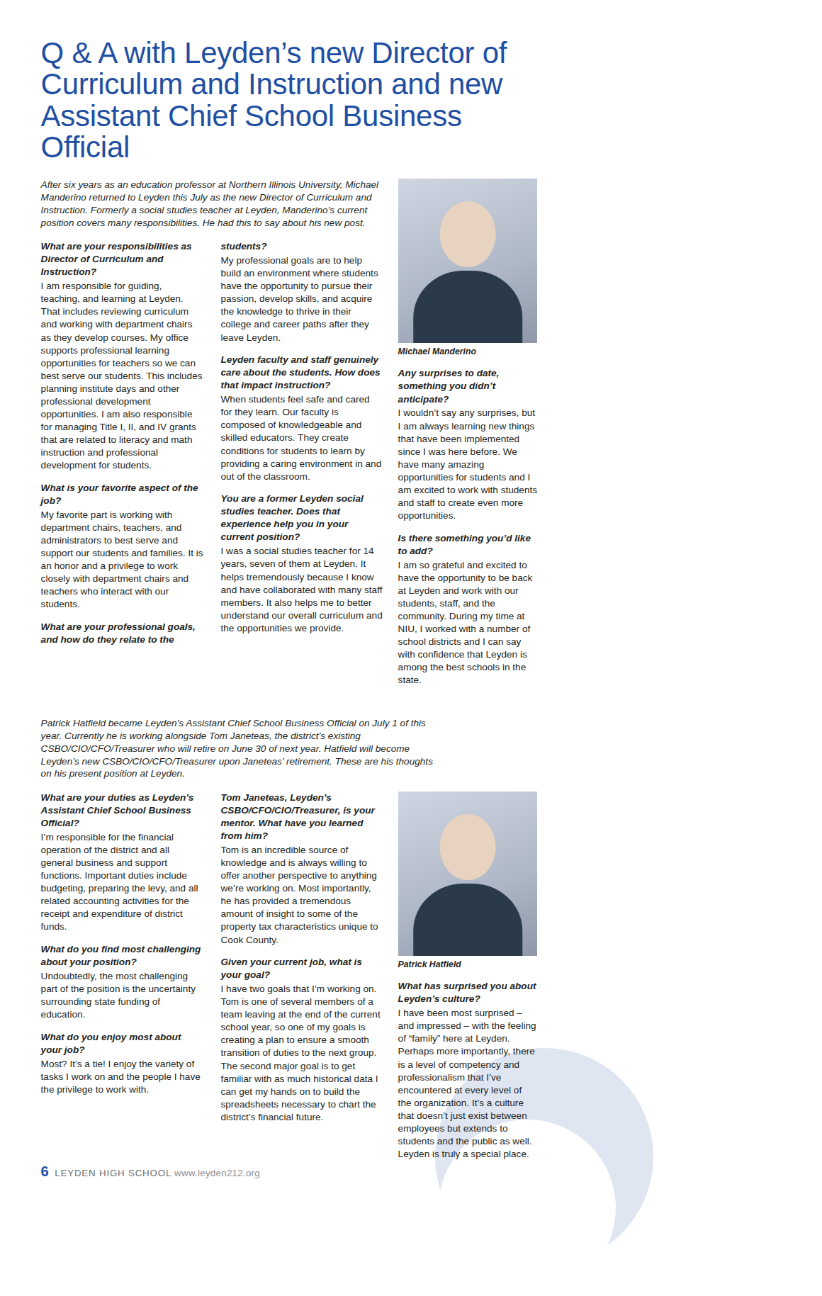Q & A with Leyden’s new Director of
Curriculum and Instruction and new
Assistant Chief School Business Official
After six years as an education professor at Northern Illinois University, Michael Manderino returned to Leyden this July as the new Director of Curriculum and Instruction. Formerly a social studies teacher at Leyden, Manderino’s current position covers many responsibilities. He had this to say about his new post.
What are your responsibilities as Director of Curriculum and Instruction?
I am responsible for guiding, teaching, and learning at Leyden. That includes reviewing curriculum and working with department chairs as they develop courses. My office supports professional learning opportunities for teachers so we can best serve our students. This includes planning institute days and other professional development opportunities. I am also responsible for managing Title I, II, and IV grants that are related to literacy and math instruction and professional development for students.
What is your favorite aspect of the job?
My favorite part is working with department chairs, teachers, and administrators to best serve and support our students and families. It is an honor and a privilege to work closely with department chairs and teachers who interact with our students.
What are your professional goals, and how do they relate to the students?
My professional goals are to help build an environment where students have the opportunity to pursue their passion, develop skills, and acquire the knowledge to thrive in their college and career paths after they leave Leyden.
Leyden faculty and staff genuinely care about the students. How does that impact instruction?
When students feel safe and cared for they learn. Our faculty is composed of knowledgeable and skilled educators. They create conditions for students to learn by providing a caring environment in and out of the classroom.
You are a former Leyden social studies teacher. Does that experience help you in your current position?
I was a social studies teacher for 14 years, seven of them at Leyden. It helps tremendously because I know and have collaborated with many staff members. It also helps me to better understand our overall curriculum and the opportunities we provide.
Michael Manderino
Any surprises to date, something you didn’t anticipate?
I wouldn’t say any surprises, but I am always learning new things that have been implemented since I was here before. We have many amazing opportunities for students and I am excited to work with students and staff to create even more opportunities.
Is there something you’d like to add?
I am so grateful and excited to have the opportunity to be back at Leyden and work with our students, staff, and the community. During my time at NIU, I worked with a number of school districts and I can say with confidence that Leyden is among the best schools in the state.
Patrick Hatfield became Leyden’s Assistant Chief School Business Official on July 1 of this year. Currently he is working alongside Tom Janeteas, the district’s existing CSBO/CIO/CFO/Treasurer who will retire on June 30 of next year. Hatfield will become Leyden’s new CSBO/CIO/CFO/Treasurer upon Janeteas’ retirement. These are his thoughts on his present position at Leyden.
What are your duties as Leyden’s Assistant Chief School Business Official?
I’m responsible for the financial operation of the district and all general business and support functions. Important duties include budgeting, preparing the levy, and all related accounting activities for the receipt and expenditure of district funds.
What do you find most challenging about your position?
Undoubtedly, the most challenging part of the position is the uncertainty surrounding state funding of education.
What do you enjoy most about your job?
Most? It’s a tie! I enjoy the variety of tasks I work on and the people I have the privilege to work with.
Tom Janeteas, Leyden’s CSBO/CFO/CIO/Treasurer, is your mentor. What have you learned from him?
Tom is an incredible source of knowledge and is always willing to offer another perspective to anything we’re working on. Most importantly, he has provided a tremendous amount of insight to some of the property tax characteristics unique to Cook County.
Given your current job, what is your goal?
I have two goals that I’m working on. Tom is one of several members of a team leaving at the end of the current school year, so one of my goals is creating a plan to ensure a smooth transition of duties to the next group. The second major goal is to get familiar with as much historical data I can get my hands on to build the spreadsheets necessary to chart the district’s financial future.
Patrick Hatfield
What has surprised you about Leyden’s culture?
I have been most surprised – and impressed – with the feeling of “family” here at Leyden. Perhaps more importantly, there is a level of competency and professionalism that I’ve encountered at every level of the organization. It’s a culture that doesn’t just exist between employees but extends to students and the public as well. Leyden is truly a special place.
6 LEYDEN HIGH SCHOOL www.leyden212.org